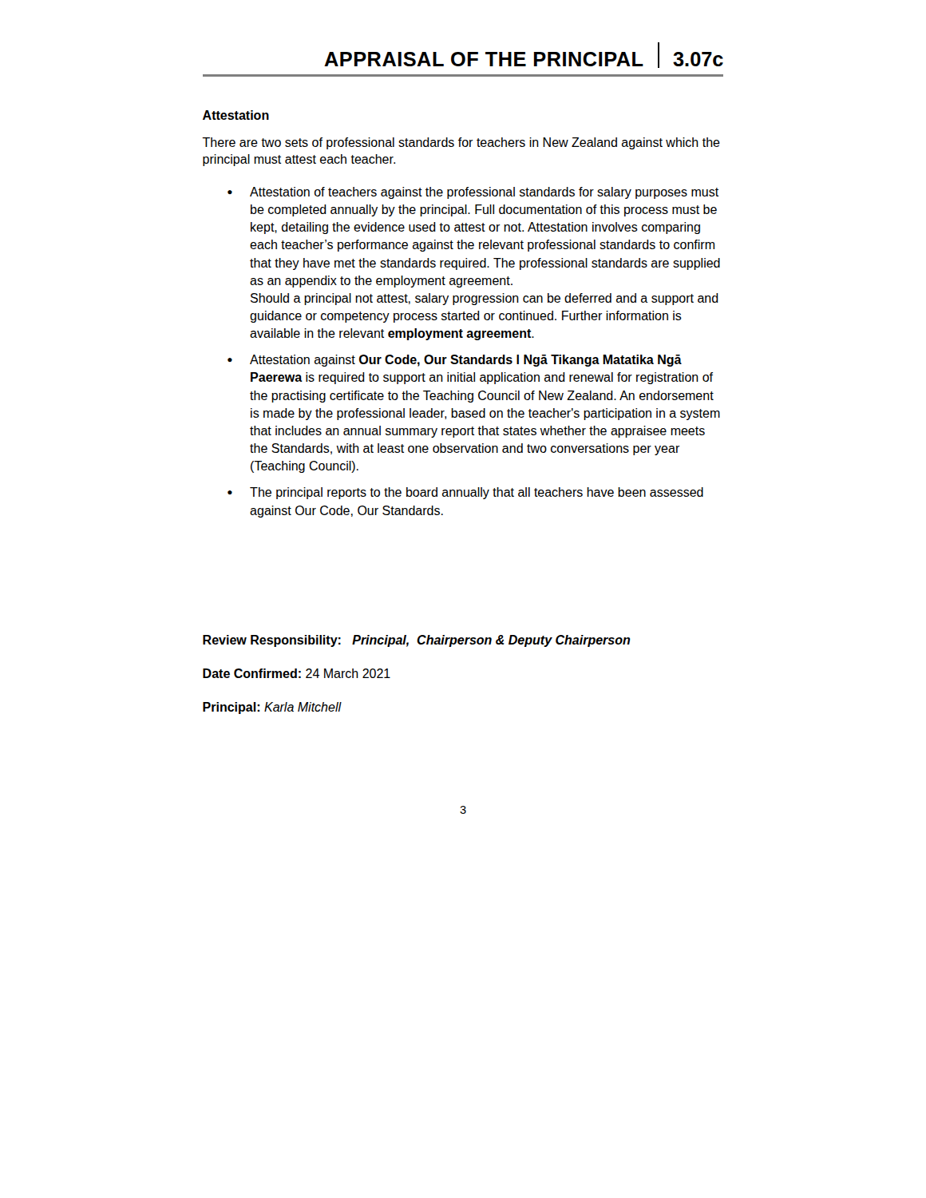Appraisal of the Principal 3.07c
Attestation
There are two sets of professional standards for teachers in New Zealand against which the principal must attest each teacher.
Attestation of teachers against the professional standards for salary purposes must be completed annually by the principal. Full documentation of this process must be kept, detailing the evidence used to attest or not. Attestation involves comparing each teacher’s performance against the relevant professional standards to confirm that they have met the standards required. The professional standards are supplied as an appendix to the employment agreement.
Should a principal not attest, salary progression can be deferred and a support and guidance or competency process started or continued. Further information is available in the relevant employment agreement.
Attestation against Our Code, Our Standards l Ngā Tikanga Matatika Ngā Paerewa is required to support an initial application and renewal for registration of the practising certificate to the Teaching Council of New Zealand. An endorsement is made by the professional leader, based on the teacher's participation in a system that includes an annual summary report that states whether the appraisee meets the Standards, with at least one observation and two conversations per year (Teaching Council).
The principal reports to the board annually that all teachers have been assessed against Our Code, Our Standards.
Review Responsibility: Principal, Chairperson & Deputy Chairperson
Date Confirmed: 24 March 2021
Principal: Karla Mitchell
3